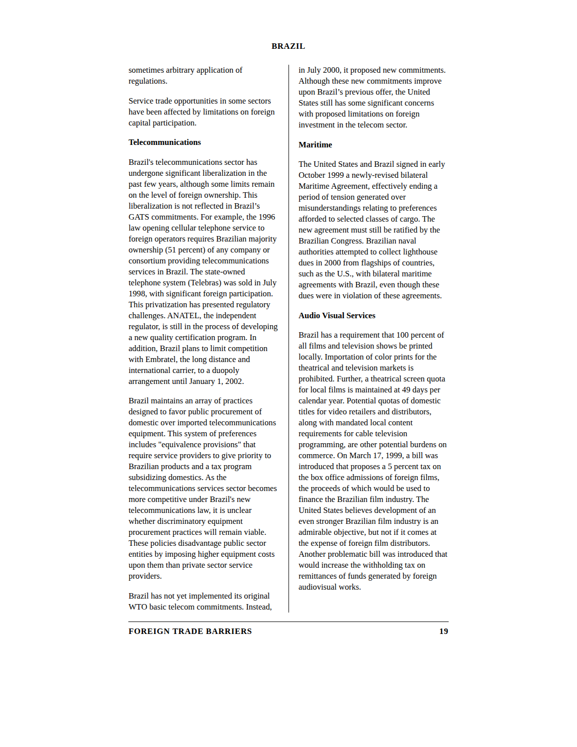BRAZIL
sometimes arbitrary application of regulations.
Service trade opportunities in some sectors have been affected by limitations on foreign capital participation.
Telecommunications
Brazil's telecommunications sector has undergone significant liberalization in the past few years, although some limits remain on the level of foreign ownership. This liberalization is not reflected in Brazil’s GATS commitments. For example, the 1996 law opening cellular telephone service to foreign operators requires Brazilian majority ownership (51 percent) of any company or consortium providing telecommunications services in Brazil. The state-owned telephone system (Telebras) was sold in July 1998, with significant foreign participation. This privatization has presented regulatory challenges. ANATEL, the independent regulator, is still in the process of developing a new quality certification program. In addition, Brazil plans to limit competition with Embratel, the long distance and international carrier, to a duopoly arrangement until January 1, 2002.
Brazil maintains an array of practices designed to favor public procurement of domestic over imported telecommunications equipment. This system of preferences includes "equivalence provisions" that require service providers to give priority to Brazilian products and a tax program subsidizing domestics. As the telecommunications services sector becomes more competitive under Brazil's new telecommunications law, it is unclear whether discriminatory equipment procurement practices will remain viable. These policies disadvantage public sector entities by imposing higher equipment costs upon them than private sector service providers.
Brazil has not yet implemented its original WTO basic telecom commitments. Instead, in July 2000, it proposed new commitments. Although these new commitments improve upon Brazil’s previous offer, the United States still has some significant concerns with proposed limitations on foreign investment in the telecom sector.
Maritime
The United States and Brazil signed in early October 1999 a newly-revised bilateral Maritime Agreement, effectively ending a period of tension generated over misunderstandings relating to preferences afforded to selected classes of cargo. The new agreement must still be ratified by the Brazilian Congress. Brazilian naval authorities attempted to collect lighthouse dues in 2000 from flagships of countries, such as the U.S., with bilateral maritime agreements with Brazil, even though these dues were in violation of these agreements.
Audio Visual Services
Brazil has a requirement that 100 percent of all films and television shows be printed locally. Importation of color prints for the theatrical and television markets is prohibited. Further, a theatrical screen quota for local films is maintained at 49 days per calendar year. Potential quotas of domestic titles for video retailers and distributors, along with mandated local content requirements for cable television programming, are other potential burdens on commerce. On March 17, 1999, a bill was introduced that proposes a 5 percent tax on the box office admissions of foreign films, the proceeds of which would be used to finance the Brazilian film industry. The United States believes development of an even stronger Brazilian film industry is an admirable objective, but not if it comes at the expense of foreign film distributors. Another problematic bill was introduced that would increase the withholding tax on remittances of funds generated by foreign audiovisual works.
FOREIGN TRADE BARRIERS 19